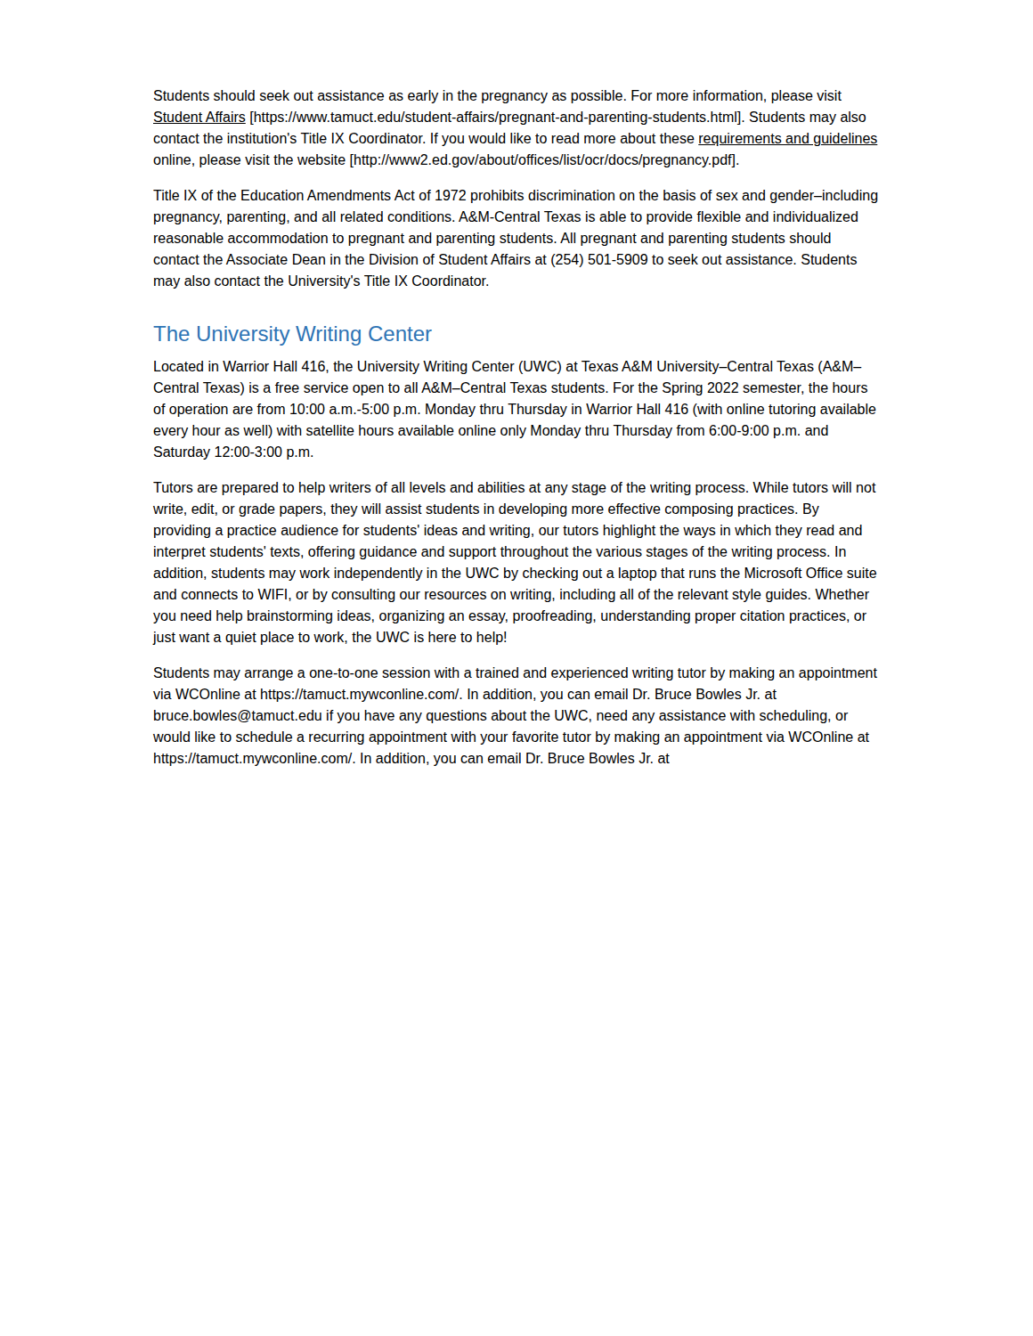Students should seek out assistance as early in the pregnancy as possible. For more information, please visit Student Affairs [https://www.tamuct.edu/student-affairs/pregnant-and-parenting-students.html]. Students may also contact the institution's Title IX Coordinator. If you would like to read more about these requirements and guidelines online, please visit the website [http://www2.ed.gov/about/offices/list/ocr/docs/pregnancy.pdf].
Title IX of the Education Amendments Act of 1972 prohibits discrimination on the basis of sex and gender–including pregnancy, parenting, and all related conditions. A&M-Central Texas is able to provide flexible and individualized reasonable accommodation to pregnant and parenting students. All pregnant and parenting students should contact the Associate Dean in the Division of Student Affairs at (254) 501-5909 to seek out assistance. Students may also contact the University's Title IX Coordinator.
The University Writing Center
Located in Warrior Hall 416, the University Writing Center (UWC) at Texas A&M University–Central Texas (A&M–Central Texas) is a free service open to all A&M–Central Texas students. For the Spring 2022 semester, the hours of operation are from 10:00 a.m.-5:00 p.m. Monday thru Thursday in Warrior Hall 416 (with online tutoring available every hour as well) with satellite hours available online only Monday thru Thursday from 6:00-9:00 p.m. and Saturday 12:00-3:00 p.m.
Tutors are prepared to help writers of all levels and abilities at any stage of the writing process. While tutors will not write, edit, or grade papers, they will assist students in developing more effective composing practices. By providing a practice audience for students' ideas and writing, our tutors highlight the ways in which they read and interpret students' texts, offering guidance and support throughout the various stages of the writing process. In addition, students may work independently in the UWC by checking out a laptop that runs the Microsoft Office suite and connects to WIFI, or by consulting our resources on writing, including all of the relevant style guides. Whether you need help brainstorming ideas, organizing an essay, proofreading, understanding proper citation practices, or just want a quiet place to work, the UWC is here to help!
Students may arrange a one-to-one session with a trained and experienced writing tutor by making an appointment via WCOnline at https://tamuct.mywconline.com/. In addition, you can email Dr. Bruce Bowles Jr. at bruce.bowles@tamuct.edu if you have any questions about the UWC, need any assistance with scheduling, or would like to schedule a recurring appointment with your favorite tutor by making an appointment via WCOnline at https://tamuct.mywconline.com/. In addition, you can email Dr. Bruce Bowles Jr. at